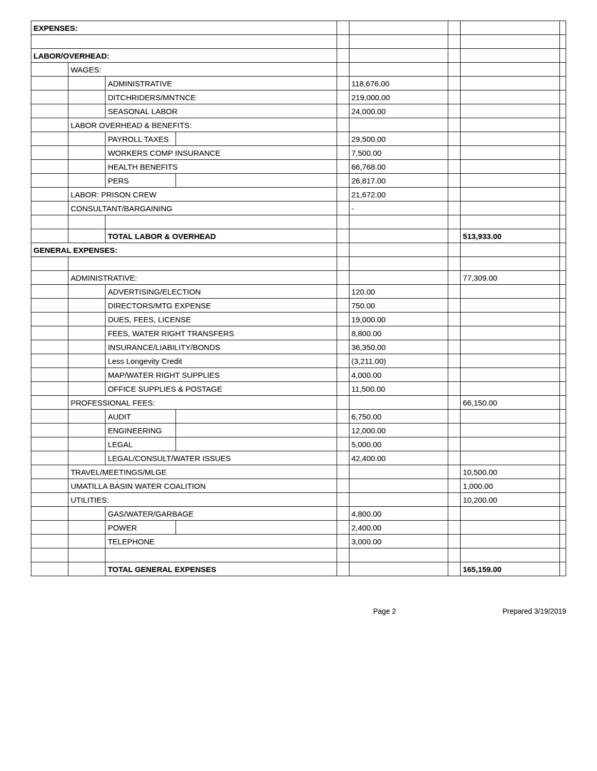| EXPENSES: | | | | | |
| LABOR/OVERHEAD: | | | | | |
| | WAGES: | | | | | |
| | | ADMINISTRATIVE | | 118,676.00 | | | |
| | | DITCHRIDERS/MNTNCE | | 219,000.00 | | | |
| | | SEASONAL LABOR | | 24,000.00 | | | |
| | LABOR OVERHEAD & BENEFITS: | | | | | |
| | | PAYROLL TAXES | | | 29,500.00 | | | |
| | | WORKERS COMP INSURANCE | | 7,500.00 | | | |
| | | HEALTH BENEFITS | | 66,768.00 | | | |
| | | PERS | | | 26,817.00 | | | |
| | LABOR: PRISON CREW | | 21,672.00 | | | |
| | CONSULTANT/BARGAINING | | - | | | |
| | | TOTAL LABOR & OVERHEAD | | | | 513,933.00 | |
| GENERAL EXPENSES: | | | | | |
| | ADMINISTRATIVE: | | | | 77,309.00 | |
| | | ADVERTISING/ELECTION | | 120.00 | | | |
| | | DIRECTORS/MTG EXPENSE | | 750.00 | | | |
| | | DUES, FEES, LICENSE | | 19,000.00 | | | |
| | | FEES, WATER RIGHT TRANSFERS | | 8,800.00 | | | |
| | | INSURANCE/LIABILITY/BONDS | | 36,350.00 | | | |
| | | Less Longevity Credit | | (3,211.00) | | | |
| | | MAP/WATER RIGHT SUPPLIES | | 4,000.00 | | | |
| | | OFFICE SUPPLIES & POSTAGE | | 11,500.00 | | | |
| | PROFESSIONAL FEES: | | | | 66,150.00 | |
| | | AUDIT | | | 6,750.00 | | | |
| | | ENGINEERING | | | 12,000.00 | | | |
| | | LEGAL | | | 5,000.00 | | | |
| | | LEGAL/CONSULT/WATER ISSUES | | 42,400.00 | | | |
| | TRAVEL/MEETINGS/MLGE | | | | 10,500.00 | |
| | UMATILLA BASIN WATER COALITION | | | | 1,000.00 | |
| | UTILITIES: | | | | 10,200.00 | |
| | | GAS/WATER/GARBAGE | | 4,800.00 | | | |
| | | POWER | | | 2,400.00 | | | |
| | | TELEPHONE | | 3,000.00 | | | |
| | | TOTAL GENERAL EXPENSES | | | | 165,159.00 | |
Page 2
Prepared 3/19/2019